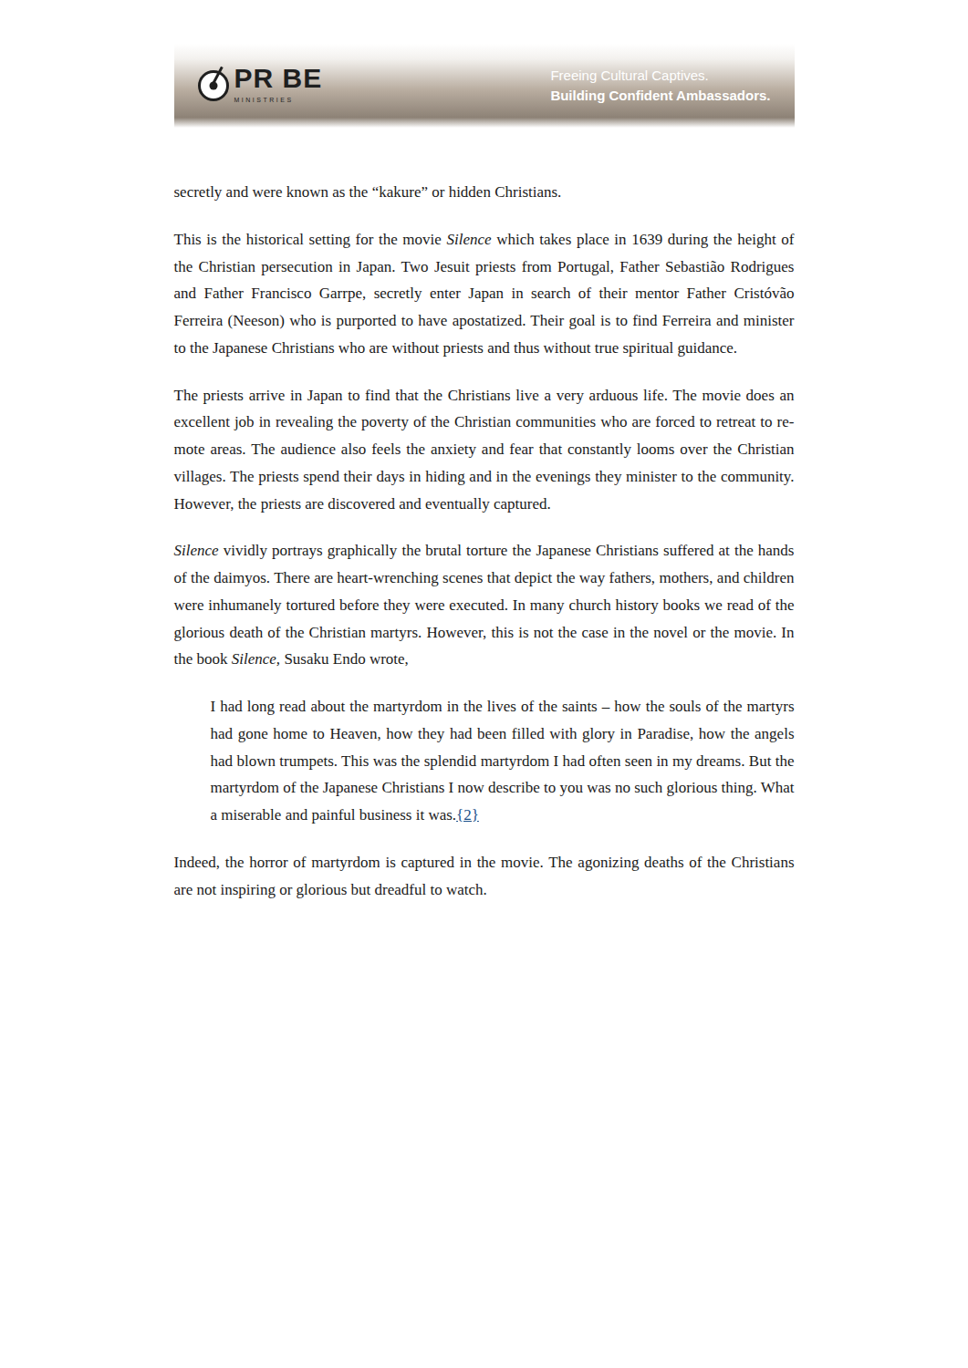PR BE
Ministries
Freeing Cultural Captives.
Building Confident Ambassadors.
secretly and were known as the “kakure” or hidden Christians.
This is the historical setting for the movie Silence which takes place in 1639 during the height of the Christian persecution in Japan. Two Jesuit priests from Portugal, Father Sebastião Rodrigues and Father Francisco Garrpe, secretly enter Japan in search of their mentor Father Cristóvão Ferreira (Neeson) who is purported to have apostatized. Their goal is to find Ferreira and minister to the Japanese Christians who are without priests and thus without true spiritual guidance.
The priests arrive in Japan to find that the Christians live a very arduous life. The movie does an excellent job in revealing the poverty of the Christian communities who are forced to retreat to remote areas. The audience also feels the anxiety and fear that constantly looms over the Christian villages. The priests spend their days in hiding and in the evenings they minister to the community. However, the priests are discovered and eventually captured.
Silence vividly portrays graphically the brutal torture the Japanese Christians suffered at the hands of the daimyos. There are heart-wrenching scenes that depict the way fathers, mothers, and children were inhumanely tortured before they were executed. In many church history books we read of the glorious death of the Christian martyrs. However, this is not the case in the novel or the movie. In the book Silence, Susaku Endo wrote,
I had long read about the martyrdom in the lives of the saints – how the souls of the martyrs had gone home to Heaven, how they had been filled with glory in Paradise, how the angels had blown trumpets. This was the splendid martyrdom I had often seen in my dreams. But the martyrdom of the Japanese Christians I now describe to you was no such glorious thing. What a miserable and painful business it was.{2}
Indeed, the horror of martyrdom is captured in the movie. The agonizing deaths of the Christians are not inspiring or glorious but dreadful to watch.